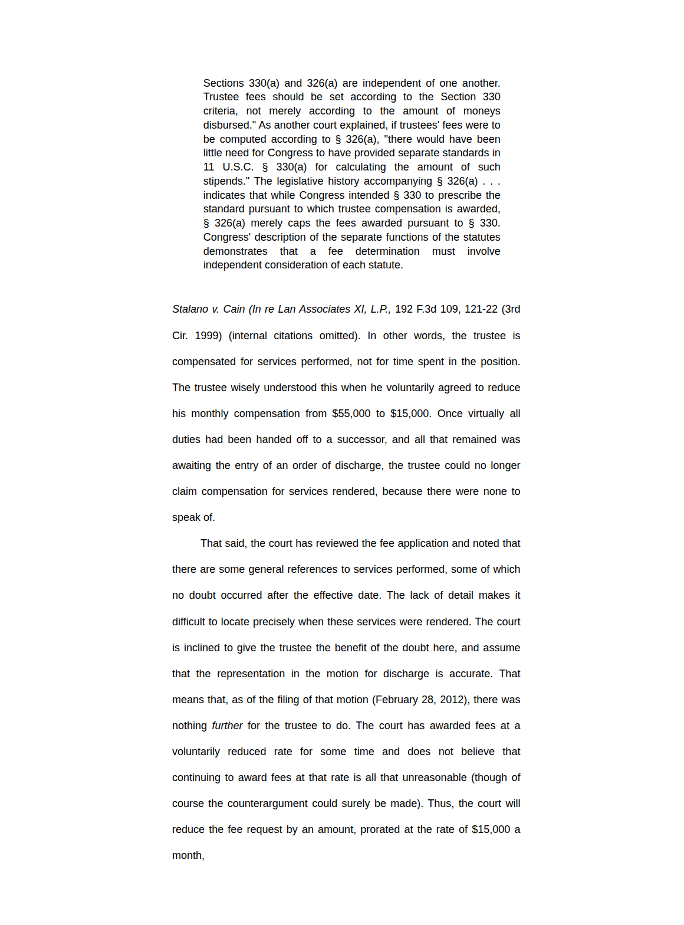Sections 330(a) and 326(a) are independent of one another. Trustee fees should be set according to the Section 330 criteria, not merely according to the amount of moneys disbursed." As another court explained, if trustees' fees were to be computed according to § 326(a), "there would have been little need for Congress to have provided separate standards in 11 U.S.C. § 330(a) for calculating the amount of such stipends." The legislative history accompanying § 326(a) . . . indicates that while Congress intended § 330 to prescribe the standard pursuant to which trustee compensation is awarded, § 326(a) merely caps the fees awarded pursuant to § 330. Congress' description of the separate functions of the statutes demonstrates that a fee determination must involve independent consideration of each statute.
Stalano v. Cain (In re Lan Associates XI, L.P., 192 F.3d 109, 121-22 (3rd Cir. 1999) (internal citations omitted). In other words, the trustee is compensated for services performed, not for time spent in the position. The trustee wisely understood this when he voluntarily agreed to reduce his monthly compensation from $55,000 to $15,000. Once virtually all duties had been handed off to a successor, and all that remained was awaiting the entry of an order of discharge, the trustee could no longer claim compensation for services rendered, because there were none to speak of.
That said, the court has reviewed the fee application and noted that there are some general references to services performed, some of which no doubt occurred after the effective date. The lack of detail makes it difficult to locate precisely when these services were rendered. The court is inclined to give the trustee the benefit of the doubt here, and assume that the representation in the motion for discharge is accurate. That means that, as of the filing of that motion (February 28, 2012), there was nothing further for the trustee to do. The court has awarded fees at a voluntarily reduced rate for some time and does not believe that continuing to award fees at that rate is all that unreasonable (though of course the counterargument could surely be made). Thus, the court will reduce the fee request by an amount, prorated at the rate of $15,000 a month,